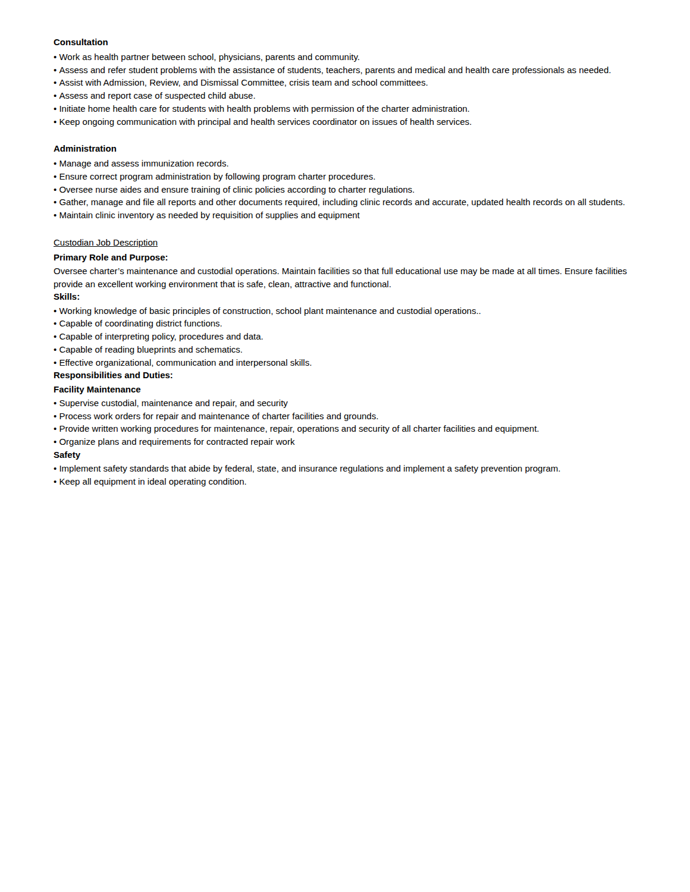Consultation
Work as health partner between school, physicians, parents and community.
Assess and refer student problems with the assistance of students, teachers, parents and medical and health care professionals as needed.
Assist with Admission, Review, and Dismissal Committee, crisis team and school committees.
Assess and report case of suspected child abuse.
Initiate home health care for students with health problems with permission of the charter administration.
Keep ongoing communication with principal and health services coordinator on issues of health services.
Administration
Manage and assess immunization records.
Ensure correct program administration by following program charter procedures.
Oversee nurse aides and ensure training of clinic policies according to charter regulations.
Gather, manage and file all reports and other documents required, including clinic records and accurate, updated health records on all students.
Maintain clinic inventory as needed by requisition of supplies and equipment
Custodian Job Description
Primary Role and Purpose:
Oversee charter’s maintenance and custodial operations. Maintain facilities so that full educational use may be made at all times. Ensure facilities provide an excellent working environment that is safe, clean, attractive and functional.
Skills:
Working knowledge of basic principles of construction, school plant maintenance and custodial operations..
Capable of coordinating district functions.
Capable of interpreting policy, procedures and data.
Capable of reading blueprints and schematics.
Effective organizational, communication and interpersonal skills.
Responsibilities and Duties:
Facility Maintenance
Supervise custodial, maintenance and repair, and security
Process work orders for repair and maintenance of charter facilities and grounds.
Provide written working procedures for maintenance, repair, operations and security of all charter facilities and equipment.
Organize plans and requirements for contracted repair work
Safety
Implement safety standards that abide by federal, state, and insurance regulations and implement a safety prevention program.
Keep all equipment in ideal operating condition.